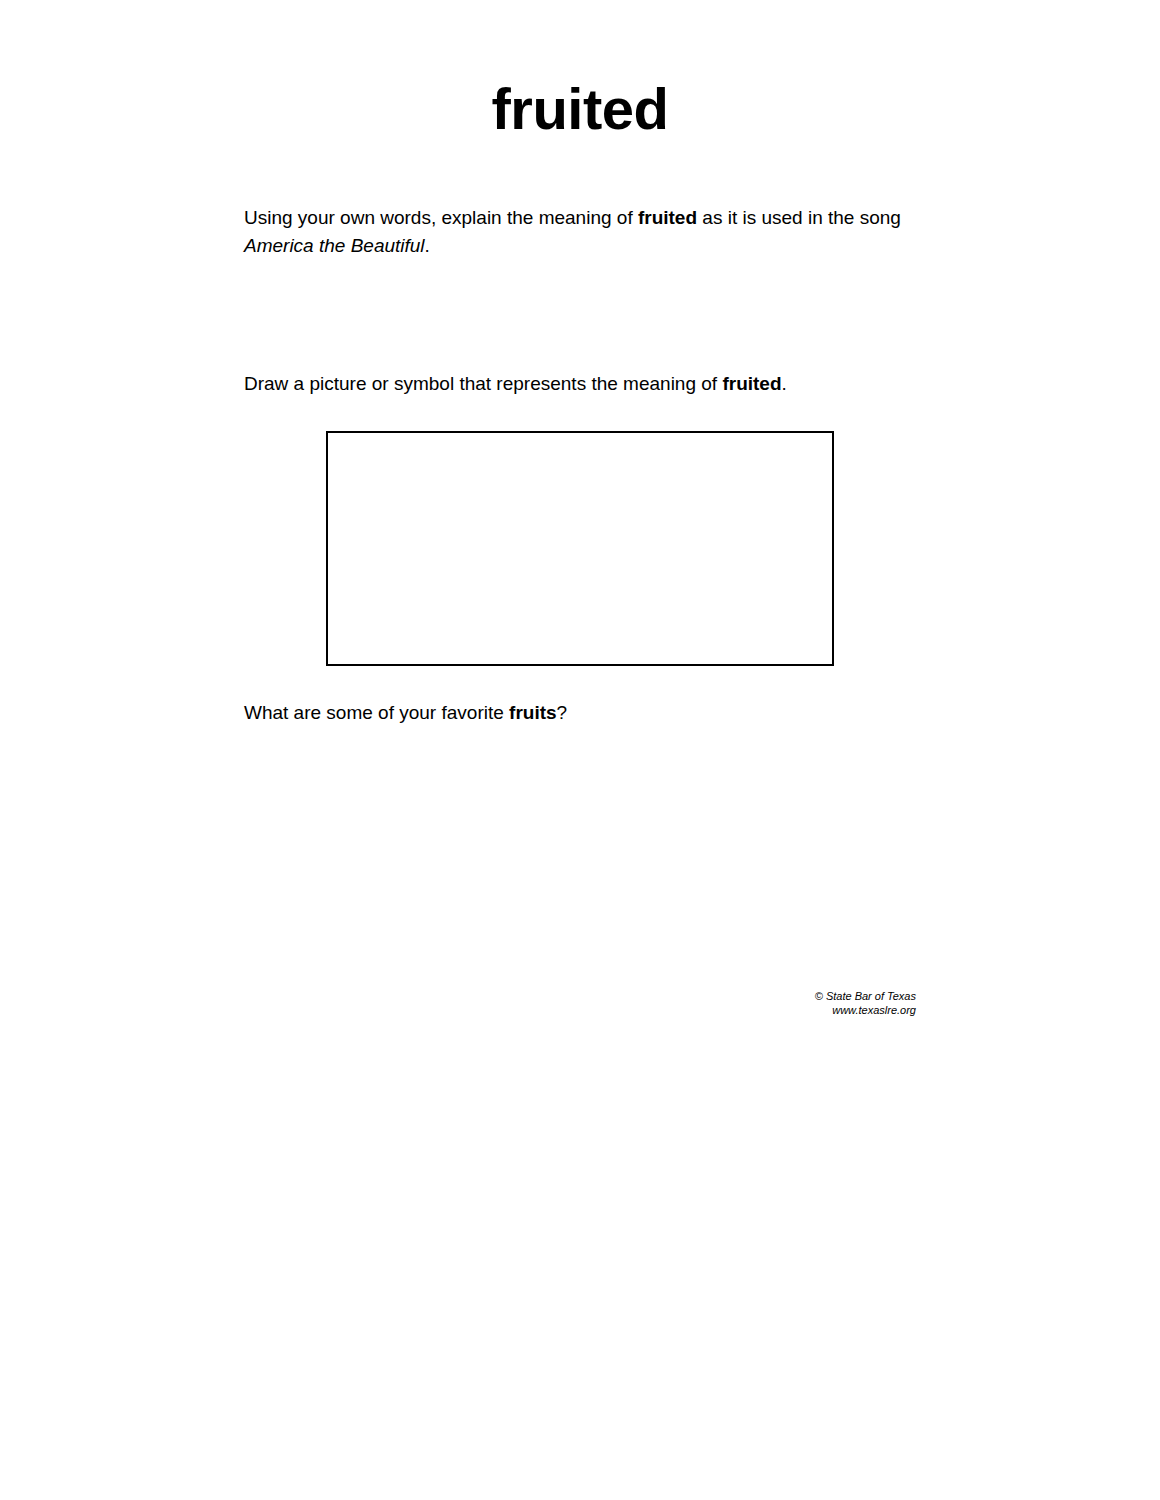fruited
Using your own words, explain the meaning of fruited as it is used in the song America the Beautiful.
Draw a picture or symbol that represents the meaning of fruited.
What are some of your favorite fruits?
© State Bar of Texas
www.texaslre.org